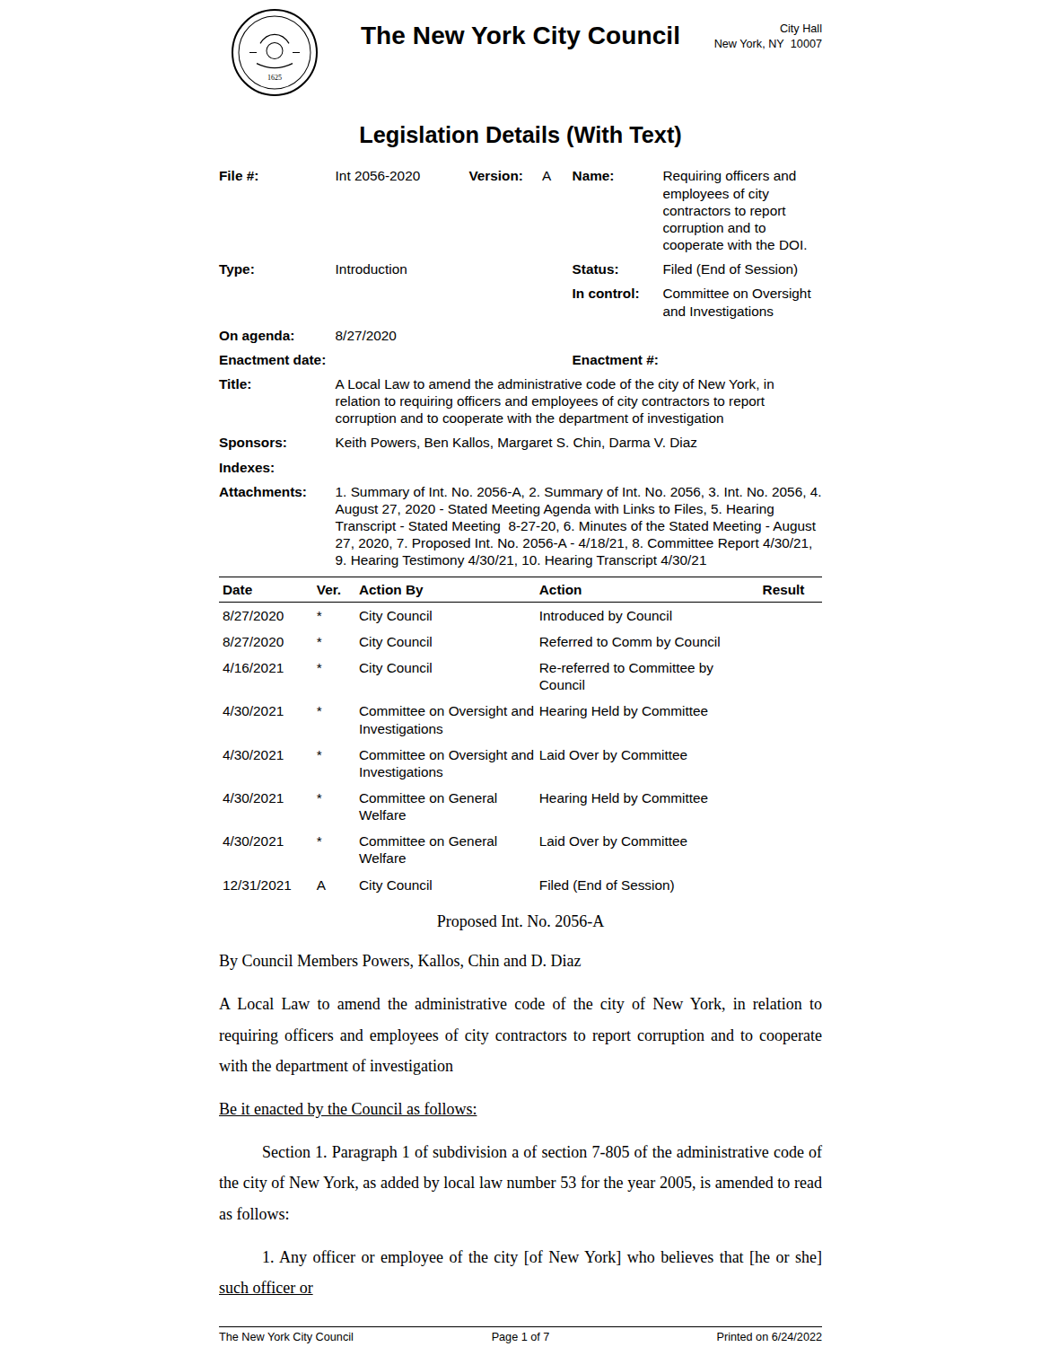The New York City Council
City Hall
New York, NY 10007
Legislation Details (With Text)
| File #: | Int 2056-2020 | Version: | A | Name: | Requiring officers and employees of city contractors to report corruption and to cooperate with the DOI. |
| Type: | Introduction | Status: | Filed (End of Session) |
| | | In control: | Committee on Oversight and Investigations |
| On agenda: | 8/27/2020 |
| Enactment date: | | Enactment #: | |
| Title: | A Local Law to amend the administrative code of the city of New York, in relation to requiring officers and employees of city contractors to report corruption and to cooperate with the department of investigation |
| Sponsors: | Keith Powers, Ben Kallos, Margaret S. Chin, Darma V. Diaz |
| Indexes: | |
| Attachments: | 1. Summary of Int. No. 2056-A, 2. Summary of Int. No. 2056, 3. Int. No. 2056, 4. August 27, 2020 - Stated Meeting Agenda with Links to Files, 5. Hearing Transcript - Stated Meeting 8-27-20, 6. Minutes of the Stated Meeting - August 27, 2020, 7. Proposed Int. No. 2056-A - 4/18/21, 8. Committee Report 4/30/21, 9. Hearing Testimony 4/30/21, 10. Hearing Transcript 4/30/21 |
| Date | Ver. | Action By | Action | Result |
| --- | --- | --- | --- | --- |
| 8/27/2020 | * | City Council | Introduced by Council | |
| 8/27/2020 | * | City Council | Referred to Comm by Council | |
| 4/16/2021 | * | City Council | Re-referred to Committee by Council | |
| 4/30/2021 | * | Committee on Oversight and Investigations | Hearing Held by Committee | |
| 4/30/2021 | * | Committee on Oversight and Investigations | Laid Over by Committee | |
| 4/30/2021 | * | Committee on General Welfare | Hearing Held by Committee | |
| 4/30/2021 | * | Committee on General Welfare | Laid Over by Committee | |
| 12/31/2021 | A | City Council | Filed (End of Session) | |
Proposed Int. No. 2056-A
By Council Members Powers, Kallos, Chin and D. Diaz
A Local Law to amend the administrative code of the city of New York, in relation to requiring officers and employees of city contractors to report corruption and to cooperate with the department of investigation
Be it enacted by the Council as follows:
Section 1. Paragraph 1 of subdivision a of section 7-805 of the administrative code of the city of New York, as added by local law number 53 for the year 2005, is amended to read as follows:
1. Any officer or employee of the city [of New York] who believes that [he or she] such officer or
The New York City Council
Page 1 of 7
Printed on 6/24/2022 powered by Legistar™